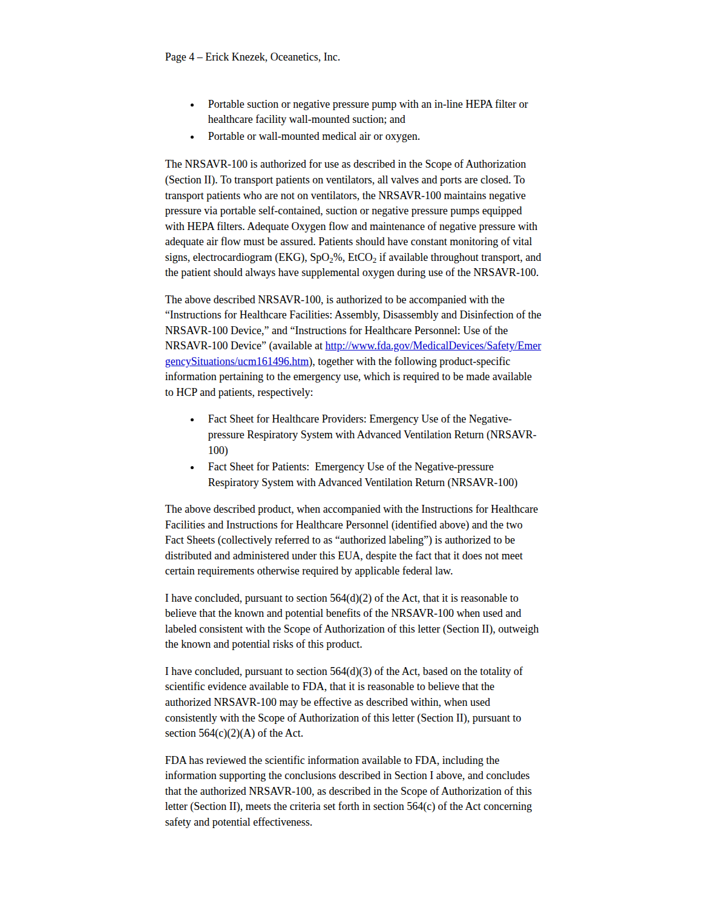Page 4 – Erick Knezek, Oceanetics, Inc.
Portable suction or negative pressure pump with an in-line HEPA filter or healthcare facility wall-mounted suction; and
Portable or wall-mounted medical air or oxygen.
The NRSAVR-100 is authorized for use as described in the Scope of Authorization (Section II). To transport patients on ventilators, all valves and ports are closed. To transport patients who are not on ventilators, the NRSAVR-100 maintains negative pressure via portable self-contained, suction or negative pressure pumps equipped with HEPA filters. Adequate Oxygen flow and maintenance of negative pressure with adequate air flow must be assured. Patients should have constant monitoring of vital signs, electrocardiogram (EKG), SpO2%, EtCO2 if available throughout transport, and the patient should always have supplemental oxygen during use of the NRSAVR-100.
The above described NRSAVR-100, is authorized to be accompanied with the “Instructions for Healthcare Facilities: Assembly, Disassembly and Disinfection of the NRSAVR-100 Device,” and “Instructions for Healthcare Personnel: Use of the NRSAVR-100 Device” (available at http://www.fda.gov/MedicalDevices/Safety/EmergencySituations/ucm161496.htm), together with the following product-specific information pertaining to the emergency use, which is required to be made available to HCP and patients, respectively:
Fact Sheet for Healthcare Providers: Emergency Use of the Negative-pressure Respiratory System with Advanced Ventilation Return (NRSAVR-100)
Fact Sheet for Patients: Emergency Use of the Negative-pressure Respiratory System with Advanced Ventilation Return (NRSAVR-100)
The above described product, when accompanied with the Instructions for Healthcare Facilities and Instructions for Healthcare Personnel (identified above) and the two Fact Sheets (collectively referred to as “authorized labeling”) is authorized to be distributed and administered under this EUA, despite the fact that it does not meet certain requirements otherwise required by applicable federal law.
I have concluded, pursuant to section 564(d)(2) of the Act, that it is reasonable to believe that the known and potential benefits of the NRSAVR-100 when used and labeled consistent with the Scope of Authorization of this letter (Section II), outweigh the known and potential risks of this product.
I have concluded, pursuant to section 564(d)(3) of the Act, based on the totality of scientific evidence available to FDA, that it is reasonable to believe that the authorized NRSAVR-100 may be effective as described within, when used consistently with the Scope of Authorization of this letter (Section II), pursuant to section 564(c)(2)(A) of the Act.
FDA has reviewed the scientific information available to FDA, including the information supporting the conclusions described in Section I above, and concludes that the authorized NRSAVR-100, as described in the Scope of Authorization of this letter (Section II), meets the criteria set forth in section 564(c) of the Act concerning safety and potential effectiveness.